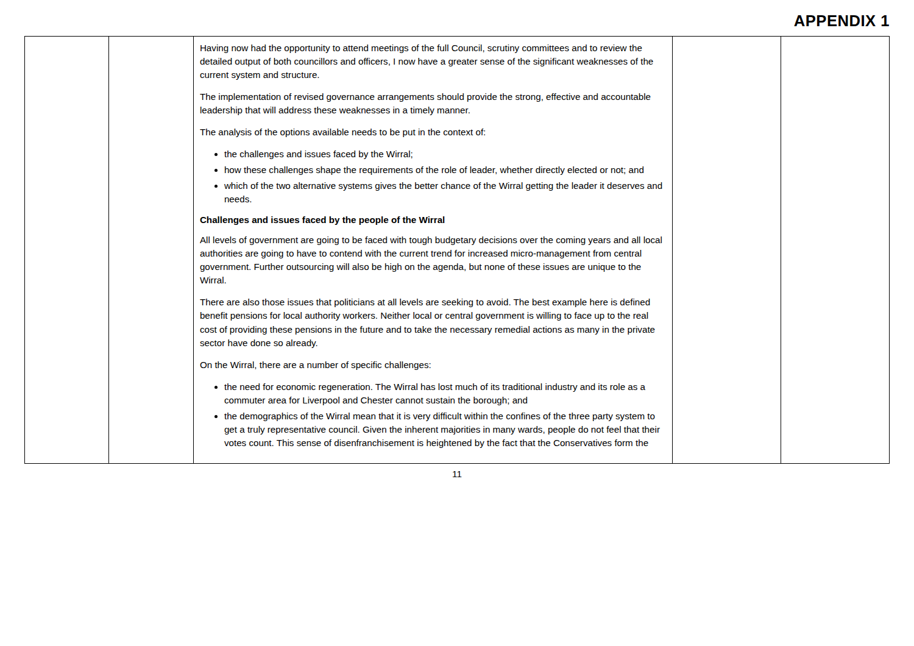APPENDIX 1
| | | Having now had the opportunity to attend meetings of the full Council, scrutiny committees and to review the detailed output of both councillors and officers, I now have a greater sense of the significant weaknesses of the current system and structure. The implementation of revised governance arrangements should provide the strong, effective and accountable leadership that will address these weaknesses in a timely manner. The analysis of the options available needs to be put in the context of: the challenges and issues faced by the Wirral; how these challenges shape the requirements of the role of leader, whether directly elected or not; and which of the two alternative systems gives the better chance of the Wirral getting the leader it deserves and needs. Challenges and issues faced by the people of the Wirral All levels of government are going to be faced with tough budgetary decisions over the coming years and all local authorities are going to have to contend with the current trend for increased micro-management from central government. Further outsourcing will also be high on the agenda, but none of these issues are unique to the Wirral. There are also those issues that politicians at all levels are seeking to avoid. The best example here is defined benefit pensions for local authority workers. Neither local or central government is willing to face up to the real cost of providing these pensions in the future and to take the necessary remedial actions as many in the private sector have done so already. On the Wirral, there are a number of specific challenges: the need for economic regeneration. The Wirral has lost much of its traditional industry and its role as a commuter area for Liverpool and Chester cannot sustain the borough; and the demographics of the Wirral mean that it is very difficult within the confines of the three party system to get a truly representative council. Given the inherent majorities in many wards, people do not feel that their votes count. This sense of disenfranchisement is heightened by the fact that the Conservatives form the | | |
11